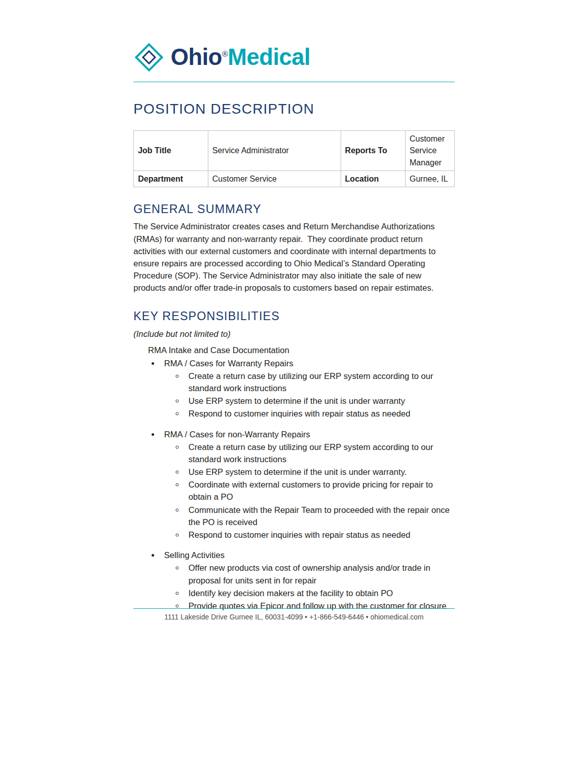Ohio®Medical
POSITION DESCRIPTION
| Job Title | Service Administrator | Reports To | Customer Service Manager |
| Department | Customer Service | Location | Gurnee, IL |
GENERAL SUMMARY
The Service Administrator creates cases and Return Merchandise Authorizations (RMAs) for warranty and non-warranty repair. They coordinate product return activities with our external customers and coordinate with internal departments to ensure repairs are processed according to Ohio Medical’s Standard Operating Procedure (SOP). The Service Administrator may also initiate the sale of new products and/or offer trade-in proposals to customers based on repair estimates.
KEY RESPONSIBILITIES
(Include but not limited to)
RMA Intake and Case Documentation
RMA / Cases for Warranty Repairs
Create a return case by utilizing our ERP system according to our standard work instructions
Use ERP system to determine if the unit is under warranty
Respond to customer inquiries with repair status as needed
RMA / Cases for non-Warranty Repairs
Create a return case by utilizing our ERP system according to our standard work instructions
Use ERP system to determine if the unit is under warranty.
Coordinate with external customers to provide pricing for repair to obtain a PO
Communicate with the Repair Team to proceeded with the repair once the PO is received
Respond to customer inquiries with repair status as needed
Selling Activities
Offer new products via cost of ownership analysis and/or trade in proposal for units sent in for repair
Identify key decision makers at the facility to obtain PO
Provide quotes via Epicor and follow up with the customer for closure
1111 Lakeside Drive Gurnee IL, 60031-4099 • +1-866-549-6446 • ohiomedical.com